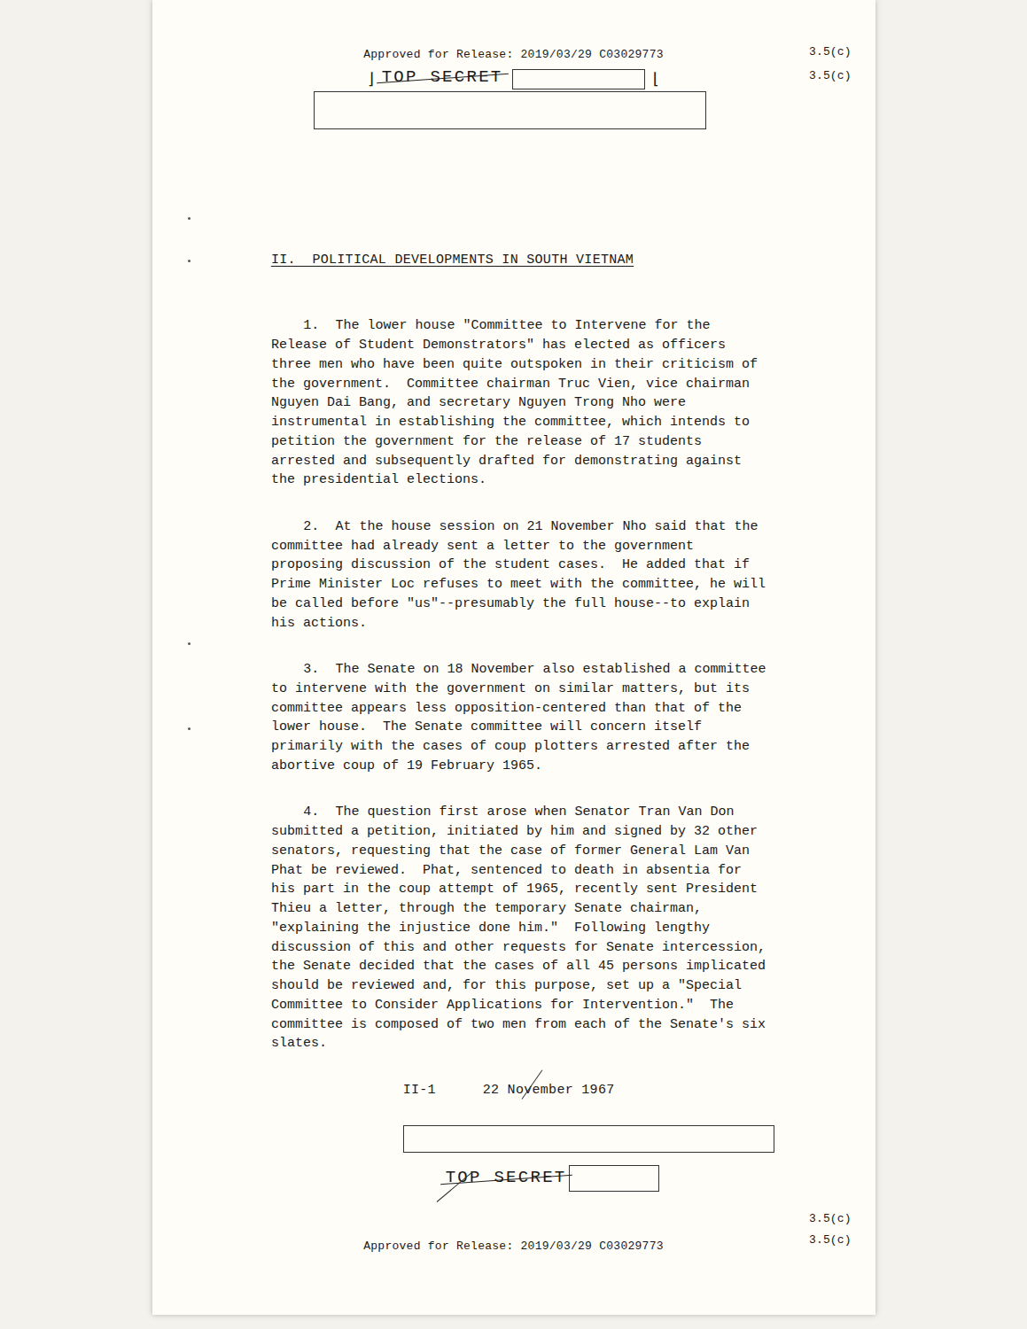Approved for Release: 2019/03/29 C03029773
⌋ TOP SECRET ⌊
3.5(c)
3.5(c)
3.5(c)
3.5(c)
II. POLITICAL DEVELOPMENTS IN SOUTH VIETNAM
1. The lower house "Committee to Intervene for the Release of Student Demonstrators" has elected as officers three men who have been quite outspoken in their criticism of the government. Committee chairman Truc Vien, vice chairman Nguyen Dai Bang, and secretary Nguyen Trong Nho were instrumental in establishing the committee, which intends to petition the government for the release of 17 students arrested and subsequently drafted for demonstrating against the presidential elections.
2. At the house session on 21 November Nho said that the committee had already sent a letter to the government proposing discussion of the student cases. He added that if Prime Minister Loc refuses to meet with the committee, he will be called before "us"--presumably the full house--to explain his actions.
3. The Senate on 18 November also established a committee to intervene with the government on similar matters, but its committee appears less opposition-centered than that of the lower house. The Senate committee will concern itself primarily with the cases of coup plotters arrested after the abortive coup of 19 February 1965.
4. The question first arose when Senator Tran Van Don submitted a petition, initiated by him and signed by 32 other senators, requesting that the case of former General Lam Van Phat be reviewed. Phat, sentenced to death in absentia for his part in the coup attempt of 1965, recently sent President Thieu a letter, through the temporary Senate chairman, "explaining the injustice done him." Following lengthy discussion of this and other requests for Senate intercession, the Senate decided that the cases of all 45 persons implicated should be reviewed and, for this purpose, set up a "Special Committee to Consider Applications for Intervention." The committee is composed of two men from each of the Senate's six slates.
II-1 22 November 1967
TOP SECRET
Approved for Release: 2019/03/29 C03029773